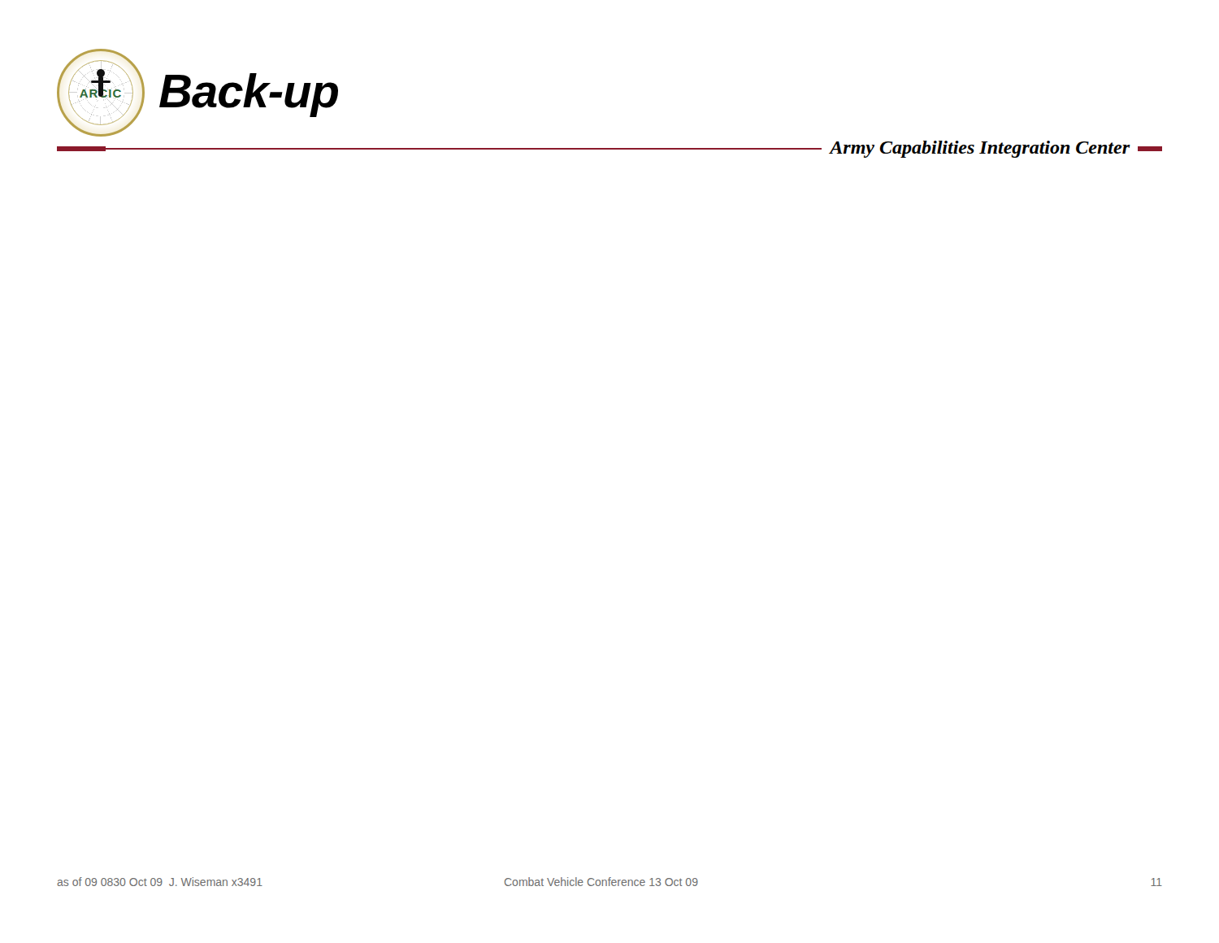ARCIC
Back-up
Army Capabilities Integration Center
as of 09 0830 Oct 09 J. Wiseman x3491
Combat Vehicle Conference 13 Oct 09
11